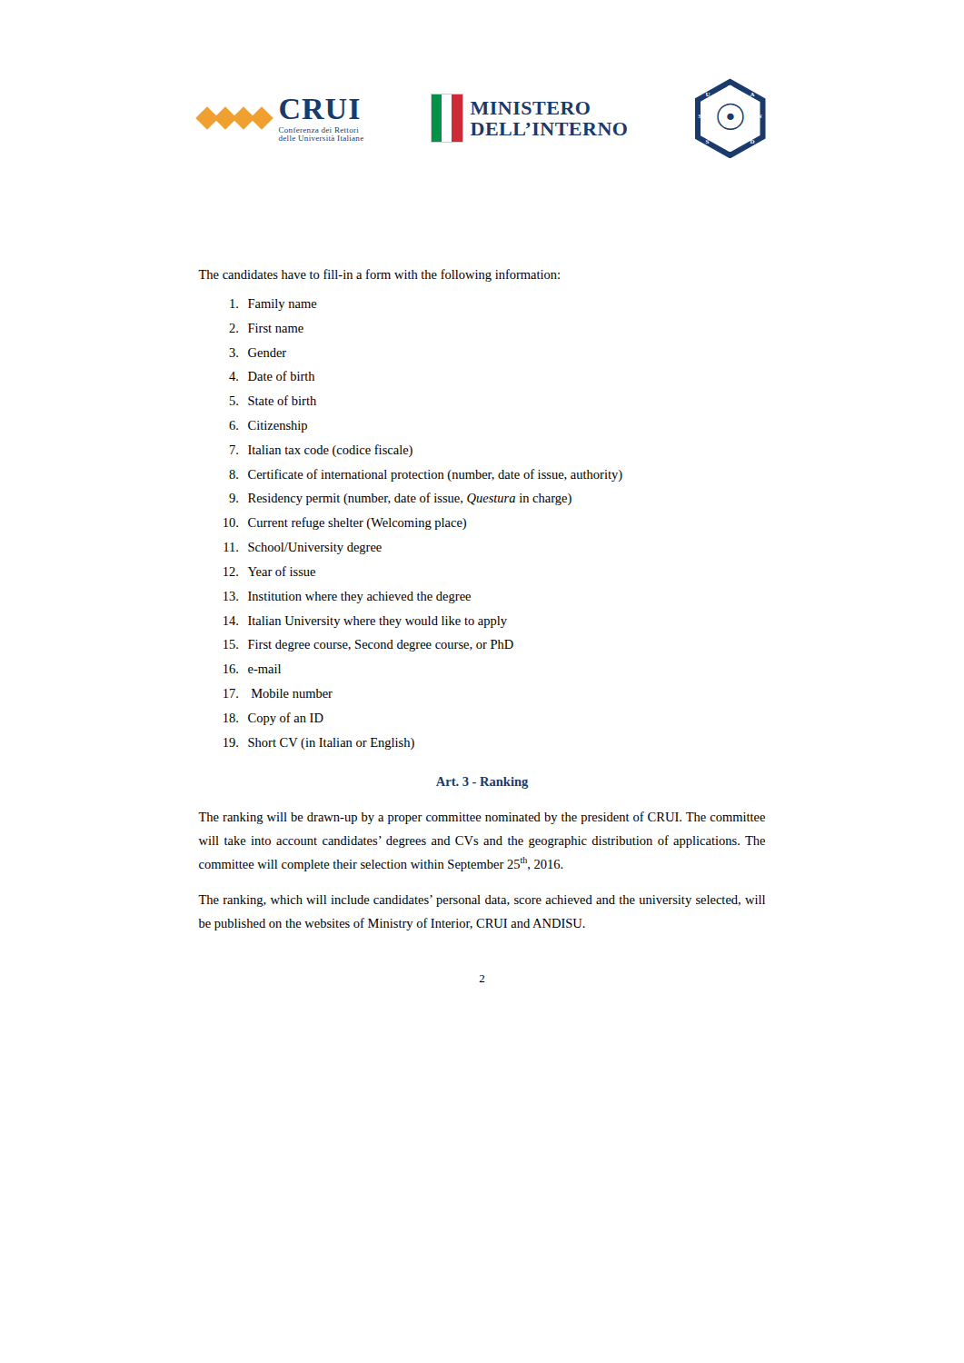CRUI
Conferenza dei Rettori
delle Università Italiane
MINISTERO
DELL’INTERNO
U A N D I S S U
☉
The candidates have to fill-in a form with the following information:
Family name
First name
Gender
Date of birth
State of birth
Citizenship
Italian tax code (codice fiscale)
Certificate of international protection (number, date of issue, authority)
Residency permit (number, date of issue, Questura in charge)
Current refuge shelter (Welcoming place)
School/University degree
Year of issue
Institution where they achieved the degree
Italian University where they would like to apply
First degree course, Second degree course, or PhD
e-mail
Mobile number
Copy of an ID
Short CV (in Italian or English)
Art. 3 - Ranking
The ranking will be drawn-up by a proper committee nominated by the president of CRUI. The committee will take into account candidates’ degrees and CVs and the geographic distribution of applications. The committee will complete their selection within September 25th, 2016.
The ranking, which will include candidates’ personal data, score achieved and the university selected, will be published on the websites of Ministry of Interior, CRUI and ANDISU.
2